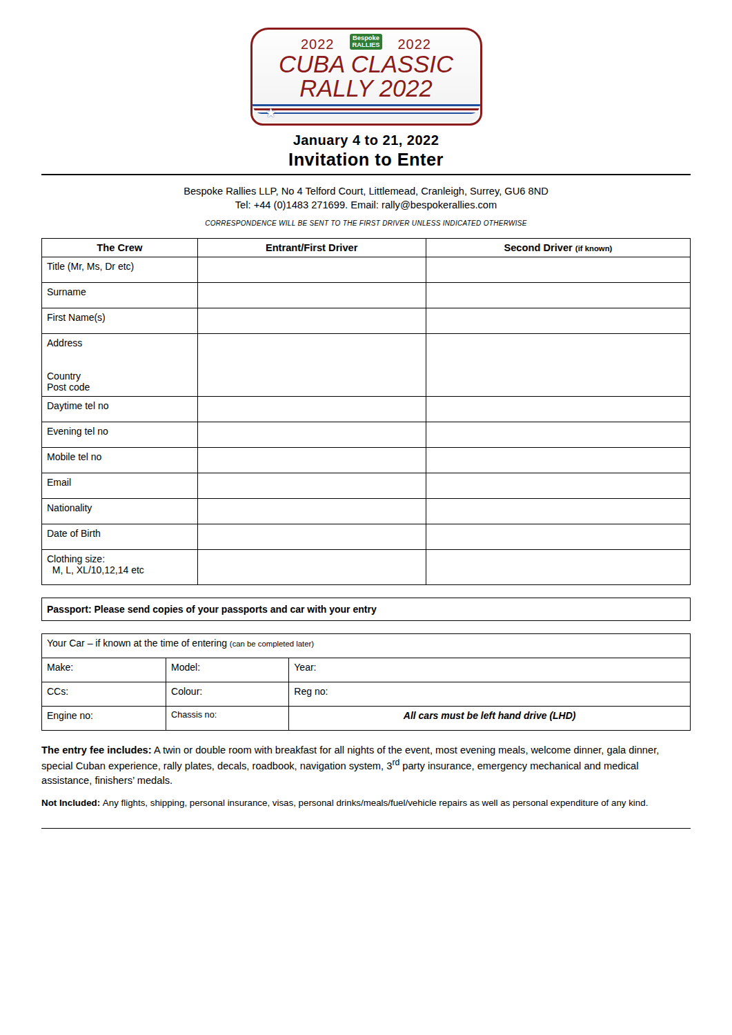Bespoke
RALLIES
20222022
CUBA CLASSIC
RALLY 2022
★
January 4 to 21, 2022
Invitation to Enter
Bespoke Rallies LLP, No 4 Telford Court, Littlemead, Cranleigh, Surrey, GU6 8ND
Tel: +44 (0)1483 271699. Email: rally@bespokerallies.com
CORRESPONDENCE WILL BE SENT TO THE FIRST DRIVER UNLESS INDICATED OTHERWISE
| The Crew | Entrant/First Driver | Second Driver (if known) |
| --- | --- | --- |
| Title (Mr, Ms, Dr etc) | | |
| Surname | | |
| First Name(s) | | |
| Address Country Post code | | |
| Daytime tel no | | |
| Evening tel no | | |
| Mobile tel no | | |
| Email | | |
| Nationality | | |
| Date of Birth | | |
| Clothing size: M, L, XL/10,12,14 etc | | |
| Passport: Please send copies of your passports and car with your entry |
| Your Car – if known at the time of entering (can be completed later) |
| Make: | Model: | Year: |
| CCs: | Colour: | Reg no: |
| Engine no: | Chassis no: | All cars must be left hand drive (LHD) |
The entry fee includes: A twin or double room with breakfast for all nights of the event, most evening meals, welcome dinner, gala dinner, special Cuban experience, rally plates, decals, roadbook, navigation system, 3rd party insurance, emergency mechanical and medical assistance, finishers’ medals.
Not Included: Any flights, shipping, personal insurance, visas, personal drinks/meals/fuel/vehicle repairs as well as personal expenditure of any kind.